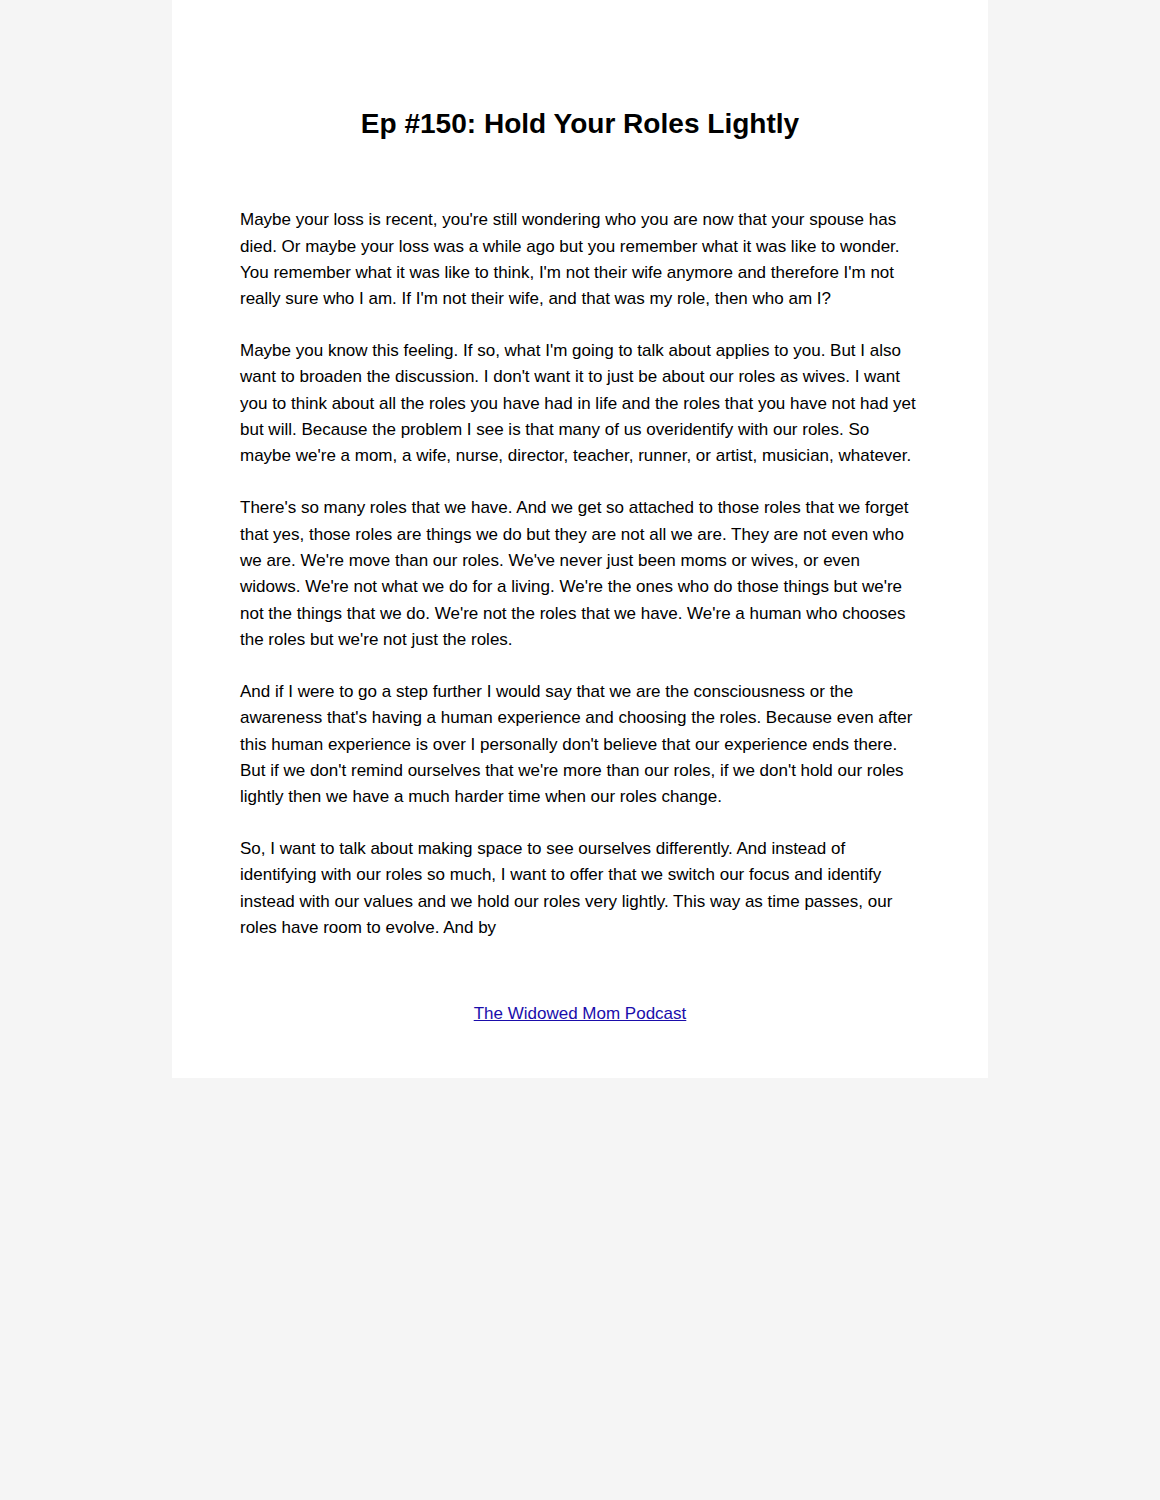Ep #150: Hold Your Roles Lightly
Maybe your loss is recent, you're still wondering who you are now that your spouse has died. Or maybe your loss was a while ago but you remember what it was like to wonder. You remember what it was like to think, I'm not their wife anymore and therefore I'm not really sure who I am. If I'm not their wife, and that was my role, then who am I?
Maybe you know this feeling. If so, what I'm going to talk about applies to you. But I also want to broaden the discussion. I don't want it to just be about our roles as wives. I want you to think about all the roles you have had in life and the roles that you have not had yet but will. Because the problem I see is that many of us overidentify with our roles. So maybe we're a mom, a wife, nurse, director, teacher, runner, or artist, musician, whatever.
There's so many roles that we have. And we get so attached to those roles that we forget that yes, those roles are things we do but they are not all we are. They are not even who we are. We're move than our roles. We've never just been moms or wives, or even widows. We're not what we do for a living. We're the ones who do those things but we're not the things that we do. We're not the roles that we have. We're a human who chooses the roles but we're not just the roles.
And if I were to go a step further I would say that we are the consciousness or the awareness that's having a human experience and choosing the roles. Because even after this human experience is over I personally don't believe that our experience ends there. But if we don't remind ourselves that we're more than our roles, if we don't hold our roles lightly then we have a much harder time when our roles change.
So, I want to talk about making space to see ourselves differently. And instead of identifying with our roles so much, I want to offer that we switch our focus and identify instead with our values and we hold our roles very lightly. This way as time passes, our roles have room to evolve. And by
The Widowed Mom Podcast